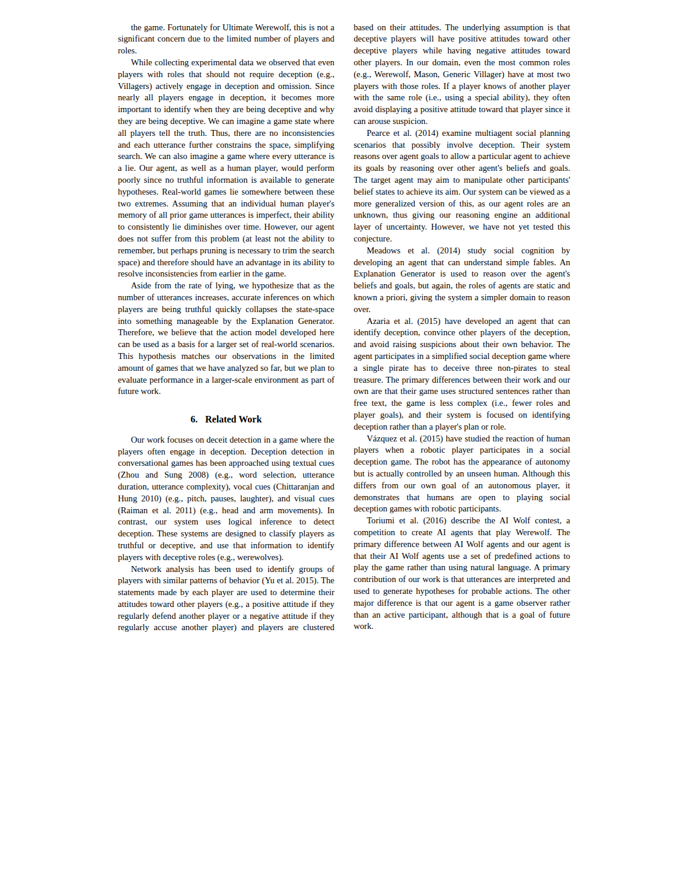the game. Fortunately for Ultimate Werewolf, this is not a significant concern due to the limited number of players and roles.
While collecting experimental data we observed that even players with roles that should not require deception (e.g., Villagers) actively engage in deception and omission. Since nearly all players engage in deception, it becomes more important to identify when they are being deceptive and why they are being deceptive. We can imagine a game state where all players tell the truth. Thus, there are no inconsistencies and each utterance further constrains the space, simplifying search. We can also imagine a game where every utterance is a lie. Our agent, as well as a human player, would perform poorly since no truthful information is available to generate hypotheses. Real-world games lie somewhere between these two extremes. Assuming that an individual human player's memory of all prior game utterances is imperfect, their ability to consistently lie diminishes over time. However, our agent does not suffer from this problem (at least not the ability to remember, but perhaps pruning is necessary to trim the search space) and therefore should have an advantage in its ability to resolve inconsistencies from earlier in the game.
Aside from the rate of lying, we hypothesize that as the number of utterances increases, accurate inferences on which players are being truthful quickly collapses the state-space into something manageable by the Explanation Generator. Therefore, we believe that the action model developed here can be used as a basis for a larger set of real-world scenarios. This hypothesis matches our observations in the limited amount of games that we have analyzed so far, but we plan to evaluate performance in a larger-scale environment as part of future work.
6. Related Work
Our work focuses on deceit detection in a game where the players often engage in deception. Deception detection in conversational games has been approached using textual cues (Zhou and Sung 2008) (e.g., word selection, utterance duration, utterance complexity), vocal cues (Chittaranjan and Hung 2010) (e.g., pitch, pauses, laughter), and visual cues (Raiman et al. 2011) (e.g., head and arm movements). In contrast, our system uses logical inference to detect deception. These systems are designed to classify players as truthful or deceptive, and use that information to identify players with deceptive roles (e.g., werewolves).
Network analysis has been used to identify groups of players with similar patterns of behavior (Yu et al. 2015). The statements made by each player are used to determine their attitudes toward other players (e.g., a positive attitude if they regularly defend another player or a negative attitude if they regularly accuse another player) and players are clustered based on their attitudes. The underlying assumption is that deceptive players will have positive attitudes toward other deceptive players while having negative attitudes toward other players. In our domain, even the most common roles (e.g., Werewolf, Mason, Generic Villager) have at most two players with those roles. If a player knows of another player with the same role (i.e., using a special ability), they often avoid displaying a positive attitude toward that player since it can arouse suspicion.
Pearce et al. (2014) examine multiagent social planning scenarios that possibly involve deception. Their system reasons over agent goals to allow a particular agent to achieve its goals by reasoning over other agent's beliefs and goals. The target agent may aim to manipulate other participants' belief states to achieve its aim. Our system can be viewed as a more generalized version of this, as our agent roles are an unknown, thus giving our reasoning engine an additional layer of uncertainty. However, we have not yet tested this conjecture.
Meadows et al. (2014) study social cognition by developing an agent that can understand simple fables. An Explanation Generator is used to reason over the agent's beliefs and goals, but again, the roles of agents are static and known a priori, giving the system a simpler domain to reason over.
Azaria et al. (2015) have developed an agent that can identify deception, convince other players of the deception, and avoid raising suspicions about their own behavior. The agent participates in a simplified social deception game where a single pirate has to deceive three non-pirates to steal treasure. The primary differences between their work and our own are that their game uses structured sentences rather than free text, the game is less complex (i.e., fewer roles and player goals), and their system is focused on identifying deception rather than a player's plan or role.
Vázquez et al. (2015) have studied the reaction of human players when a robotic player participates in a social deception game. The robot has the appearance of autonomy but is actually controlled by an unseen human. Although this differs from our own goal of an autonomous player, it demonstrates that humans are open to playing social deception games with robotic participants.
Toriumi et al. (2016) describe the AI Wolf contest, a competition to create AI agents that play Werewolf. The primary difference between AI Wolf agents and our agent is that their AI Wolf agents use a set of predefined actions to play the game rather than using natural language. A primary contribution of our work is that utterances are interpreted and used to generate hypotheses for probable actions. The other major difference is that our agent is a game observer rather than an active participant, although that is a goal of future work.